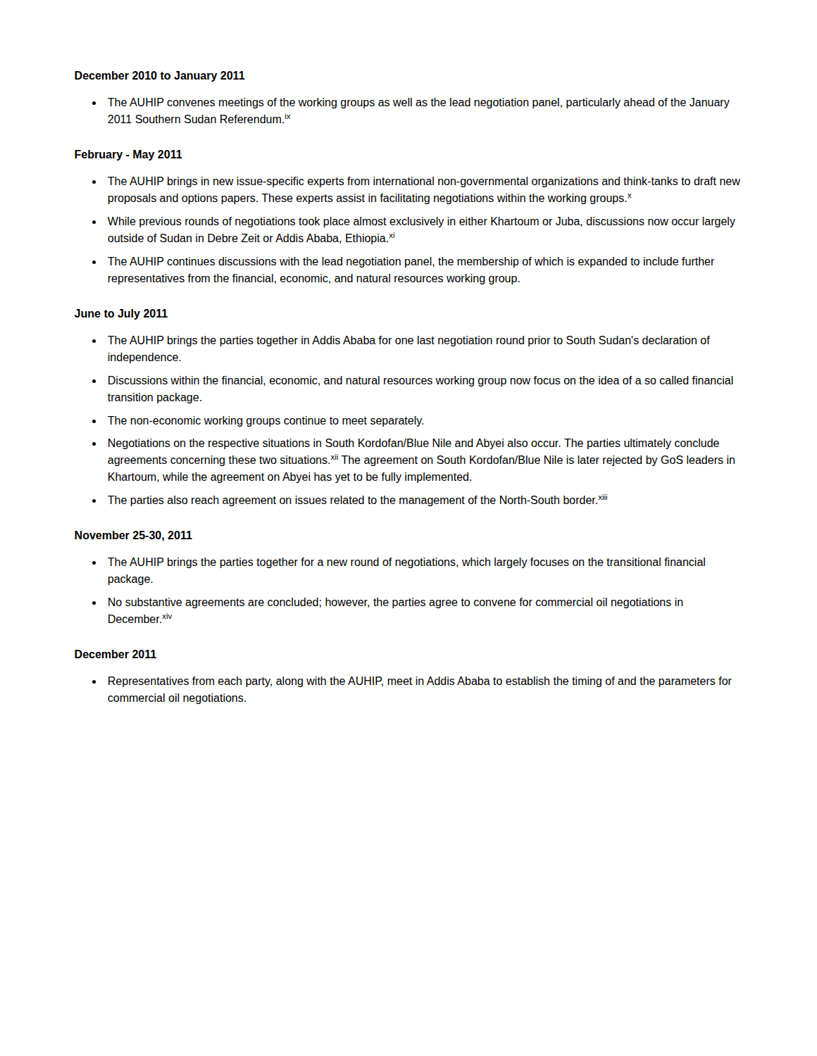December 2010 to January 2011
The AUHIP convenes meetings of the working groups as well as the lead negotiation panel, particularly ahead of the January 2011 Southern Sudan Referendum.ix
February - May 2011
The AUHIP brings in new issue-specific experts from international non-governmental organizations and think-tanks to draft new proposals and options papers. These experts assist in facilitating negotiations within the working groups.x
While previous rounds of negotiations took place almost exclusively in either Khartoum or Juba, discussions now occur largely outside of Sudan in Debre Zeit or Addis Ababa, Ethiopia.xi
The AUHIP continues discussions with the lead negotiation panel, the membership of which is expanded to include further representatives from the financial, economic, and natural resources working group.
June to July 2011
The AUHIP brings the parties together in Addis Ababa for one last negotiation round prior to South Sudan's declaration of independence.
Discussions within the financial, economic, and natural resources working group now focus on the idea of a so called financial transition package.
The non-economic working groups continue to meet separately.
Negotiations on the respective situations in South Kordofan/Blue Nile and Abyei also occur. The parties ultimately conclude agreements concerning these two situations.xii The agreement on South Kordofan/Blue Nile is later rejected by GoS leaders in Khartoum, while the agreement on Abyei has yet to be fully implemented.
The parties also reach agreement on issues related to the management of the North-South border.xiii
November 25-30, 2011
The AUHIP brings the parties together for a new round of negotiations, which largely focuses on the transitional financial package.
No substantive agreements are concluded; however, the parties agree to convene for commercial oil negotiations in December.xiv
December 2011
Representatives from each party, along with the AUHIP, meet in Addis Ababa to establish the timing of and the parameters for commercial oil negotiations.